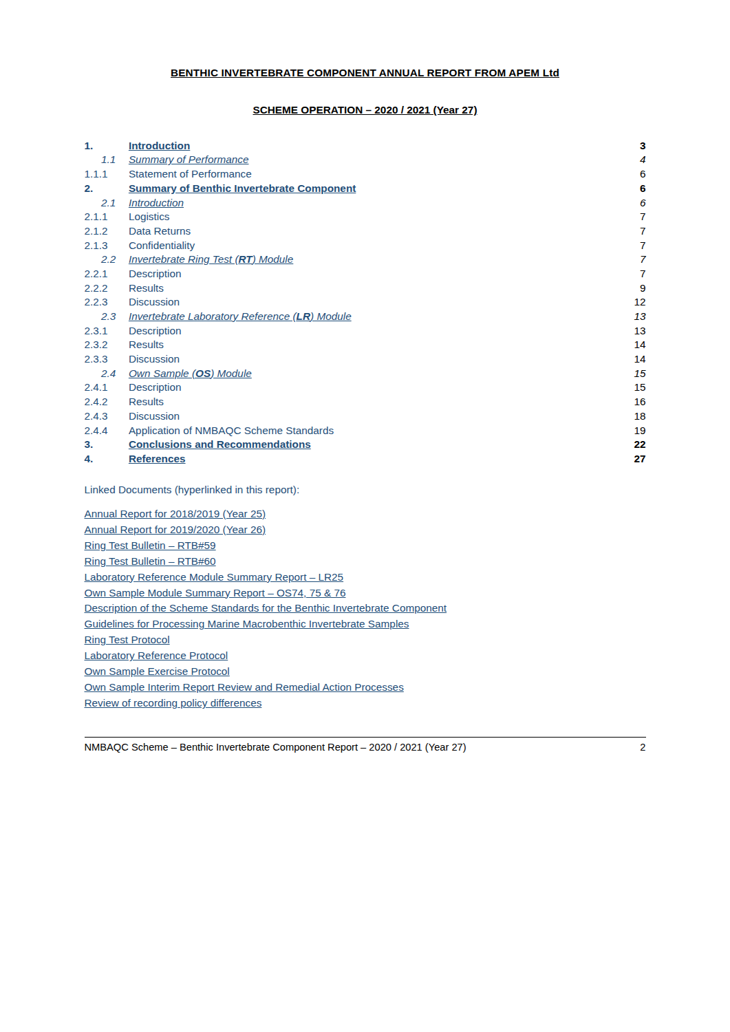BENTHIC INVERTEBRATE COMPONENT ANNUAL REPORT FROM APEM Ltd
SCHEME OPERATION – 2020 / 2021 (Year 27)
| 1. | Introduction | 3 |
| 1.1 | Summary of Performance | 4 |
| 1.1.1 | Statement of Performance | 6 |
| 2. | Summary of Benthic Invertebrate Component | 6 |
| 2.1 | Introduction | 6 |
| 2.1.1 | Logistics | 7 |
| 2.1.2 | Data Returns | 7 |
| 2.1.3 | Confidentiality | 7 |
| 2.2 | Invertebrate Ring Test ( RT ) Module | 7 |
| 2.2.1 | Description | 7 |
| 2.2.2 | Results | 9 |
| 2.2.3 | Discussion | 12 |
| 2.3 | Invertebrate Laboratory Reference ( LR ) Module | 13 |
| 2.3.1 | Description | 13 |
| 2.3.2 | Results | 14 |
| 2.3.3 | Discussion | 14 |
| 2.4 | Own Sample ( OS ) Module | 15 |
| 2.4.1 | Description | 15 |
| 2.4.2 | Results | 16 |
| 2.4.3 | Discussion | 18 |
| 2.4.4 | Application of NMBAQC Scheme Standards | 19 |
| 3. | Conclusions and Recommendations | 22 |
| 4. | References | 27 |
Linked Documents (hyperlinked in this report):
Annual Report for 2018/2019 (Year 25)
Annual Report for 2019/2020 (Year 26)
Ring Test Bulletin – RTB#59
Ring Test Bulletin – RTB#60
Laboratory Reference Module Summary Report – LR25
Own Sample Module Summary Report – OS74, 75 & 76
Description of the Scheme Standards for the Benthic Invertebrate Component
Guidelines for Processing Marine Macrobenthic Invertebrate Samples
Ring Test Protocol
Laboratory Reference Protocol
Own Sample Exercise Protocol
Own Sample Interim Report Review and Remedial Action Processes
Review of recording policy differences
NMBAQC Scheme – Benthic Invertebrate Component Report – 2020 / 2021 (Year 27) 2